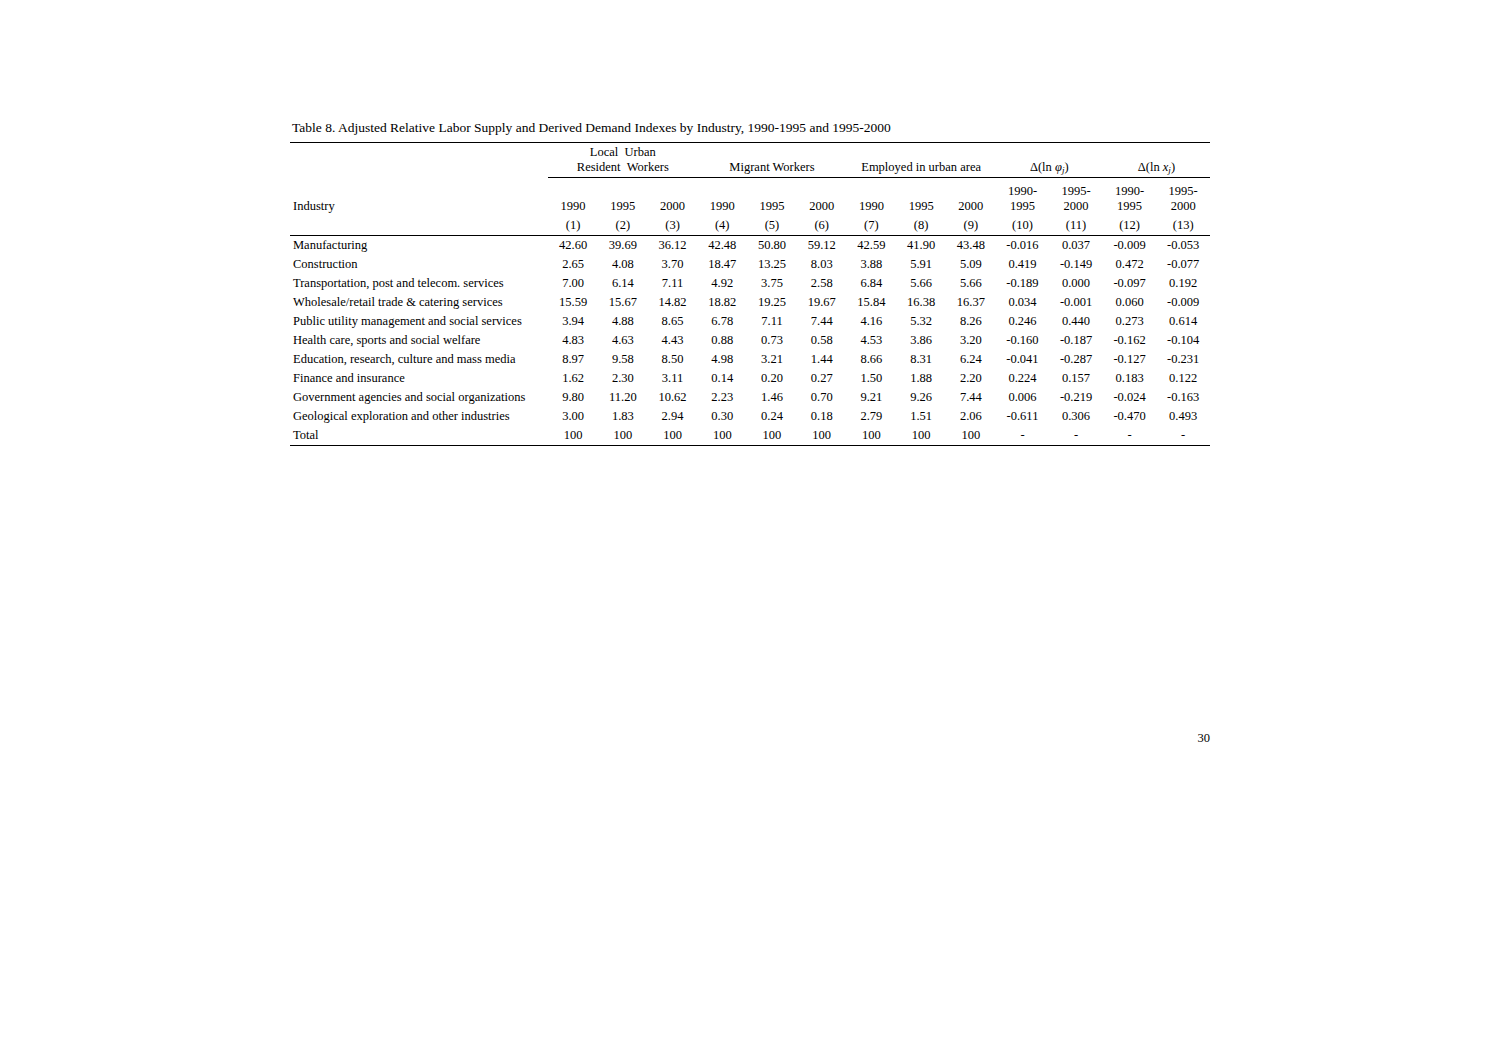Table 8. Adjusted Relative Labor Supply and Derived Demand Indexes by Industry, 1990-1995 and 1995-2000
| | Local Urban Resident Workers | Migrant Workers | Employed in urban area | Δ(ln φ j ) | Δ(ln x j ) |
| --- | --- | --- | --- | --- | --- |
| Industry | 1990 | 1995 | 2000 | 1990 | 1995 | 2000 | 1990 | 1995 | 2000 | 1990- 1995 | 1995- 2000 | 1990- 1995 | 1995- 2000 |
| | (1) | (2) | (3) | (4) | (5) | (6) | (7) | (8) | (9) | (10) | (11) | (12) | (13) |
| Manufacturing | 42.60 | 39.69 | 36.12 | 42.48 | 50.80 | 59.12 | 42.59 | 41.90 | 43.48 | -0.016 | 0.037 | -0.009 | -0.053 |
| Construction | 2.65 | 4.08 | 3.70 | 18.47 | 13.25 | 8.03 | 3.88 | 5.91 | 5.09 | 0.419 | -0.149 | 0.472 | -0.077 |
| Transportation, post and telecom. services | 7.00 | 6.14 | 7.11 | 4.92 | 3.75 | 2.58 | 6.84 | 5.66 | 5.66 | -0.189 | 0.000 | -0.097 | 0.192 |
| Wholesale/retail trade & catering services | 15.59 | 15.67 | 14.82 | 18.82 | 19.25 | 19.67 | 15.84 | 16.38 | 16.37 | 0.034 | -0.001 | 0.060 | -0.009 |
| Public utility management and social services | 3.94 | 4.88 | 8.65 | 6.78 | 7.11 | 7.44 | 4.16 | 5.32 | 8.26 | 0.246 | 0.440 | 0.273 | 0.614 |
| Health care, sports and social welfare | 4.83 | 4.63 | 4.43 | 0.88 | 0.73 | 0.58 | 4.53 | 3.86 | 3.20 | -0.160 | -0.187 | -0.162 | -0.104 |
| Education, research, culture and mass media | 8.97 | 9.58 | 8.50 | 4.98 | 3.21 | 1.44 | 8.66 | 8.31 | 6.24 | -0.041 | -0.287 | -0.127 | -0.231 |
| Finance and insurance | 1.62 | 2.30 | 3.11 | 0.14 | 0.20 | 0.27 | 1.50 | 1.88 | 2.20 | 0.224 | 0.157 | 0.183 | 0.122 |
| Government agencies and social organizations | 9.80 | 11.20 | 10.62 | 2.23 | 1.46 | 0.70 | 9.21 | 9.26 | 7.44 | 0.006 | -0.219 | -0.024 | -0.163 |
| Geological exploration and other industries | 3.00 | 1.83 | 2.94 | 0.30 | 0.24 | 0.18 | 2.79 | 1.51 | 2.06 | -0.611 | 0.306 | -0.470 | 0.493 |
| Total | 100 | 100 | 100 | 100 | 100 | 100 | 100 | 100 | 100 | - | - | - | - |
30